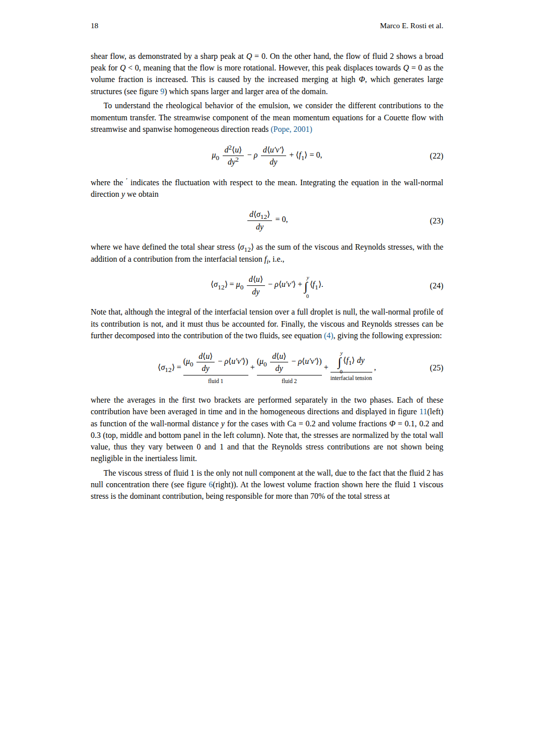18 Marco E. Rosti et al.
shear flow, as demonstrated by a sharp peak at Q = 0. On the other hand, the flow of fluid 2 shows a broad peak for Q < 0, meaning that the flow is more rotational. However, this peak displaces towards Q = 0 as the volume fraction is increased. This is caused by the increased merging at high Φ, which generates large structures (see figure 9) which spans larger and larger area of the domain.
To understand the rheological behavior of the emulsion, we consider the different contributions to the momentum transfer. The streamwise component of the mean momentum equations for a Couette flow with streamwise and spanwise homogeneous direction reads (Pope, 2001)
μ0 d2⟨u⟩dy2 − ρ d⟨u′v′⟩dy + ⟨f1⟩ = 0, (22)
where the ′ indicates the fluctuation with respect to the mean. Integrating the equation in the wall-normal direction y we obtain
d⟨σ12⟩dy = 0, (23)
where we have defined the total shear stress ⟨σ12⟩ as the sum of the viscous and Reynolds stresses, with the addition of a contribution from the interfacial tension fi, i.e.,
⟨σ12⟩ = μ0 d⟨u⟩dy − ρ⟨u′v′⟩ + ∫0y ⟨f1⟩. (24)
Note that, although the integral of the interfacial tension over a full droplet is null, the wall-normal profile of its contribution is not, and it must thus be accounted for. Finally, the viscous and Reynolds stresses can be further decomposed into the contribution of the two fluids, see equation (4), giving the following expression:
⟨σ12⟩ = (μ0 d⟨u⟩dy − ρ⟨u′v′⟩) fluid 1 + (μ0 d⟨u⟩dy − ρ⟨u′v′⟩) fluid 2 + ∫0y ⟨f1⟩ dy interfacial tension , (25)
where the averages in the first two brackets are performed separately in the two phases. Each of these contribution have been averaged in time and in the homogeneous directions and displayed in figure 11(left) as function of the wall-normal distance y for the cases with Ca = 0.2 and volume fractions Φ = 0.1, 0.2 and 0.3 (top, middle and bottom panel in the left column). Note that, the stresses are normalized by the total wall value, thus they vary between 0 and 1 and that the Reynolds stress contributions are not shown being negligible in the inertialess limit.
The viscous stress of fluid 1 is the only not null component at the wall, due to the fact that the fluid 2 has null concentration there (see figure 6(right)). At the lowest volume fraction shown here the fluid 1 viscous stress is the dominant contribution, being responsible for more than 70% of the total stress at